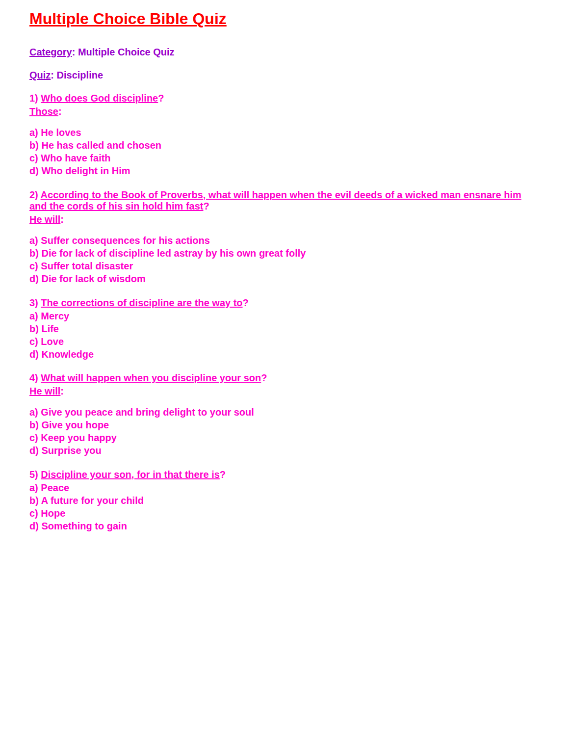Multiple Choice Bible Quiz
Category: Multiple Choice Quiz
Quiz: Discipline
1) Who does God discipline?
Those:
a) He loves
b) He has called and chosen
c) Who have faith
d) Who delight in Him
2) According to the Book of Proverbs, what will happen when the evil deeds of a wicked man ensnare him and the cords of his sin hold him fast?
He will:
a) Suffer consequences for his actions
b) Die for lack of discipline led astray by his own great folly
c) Suffer total disaster
d) Die for lack of wisdom
3) The corrections of discipline are the way to?
a) Mercy
b) Life
c) Love
d) Knowledge
4) What will happen when you discipline your son?
He will:
a) Give you peace and bring delight to your soul
b) Give you hope
c) Keep you happy
d) Surprise you
5) Discipline your son, for in that there is?
a) Peace
b) A future for your child
c) Hope
d) Something to gain